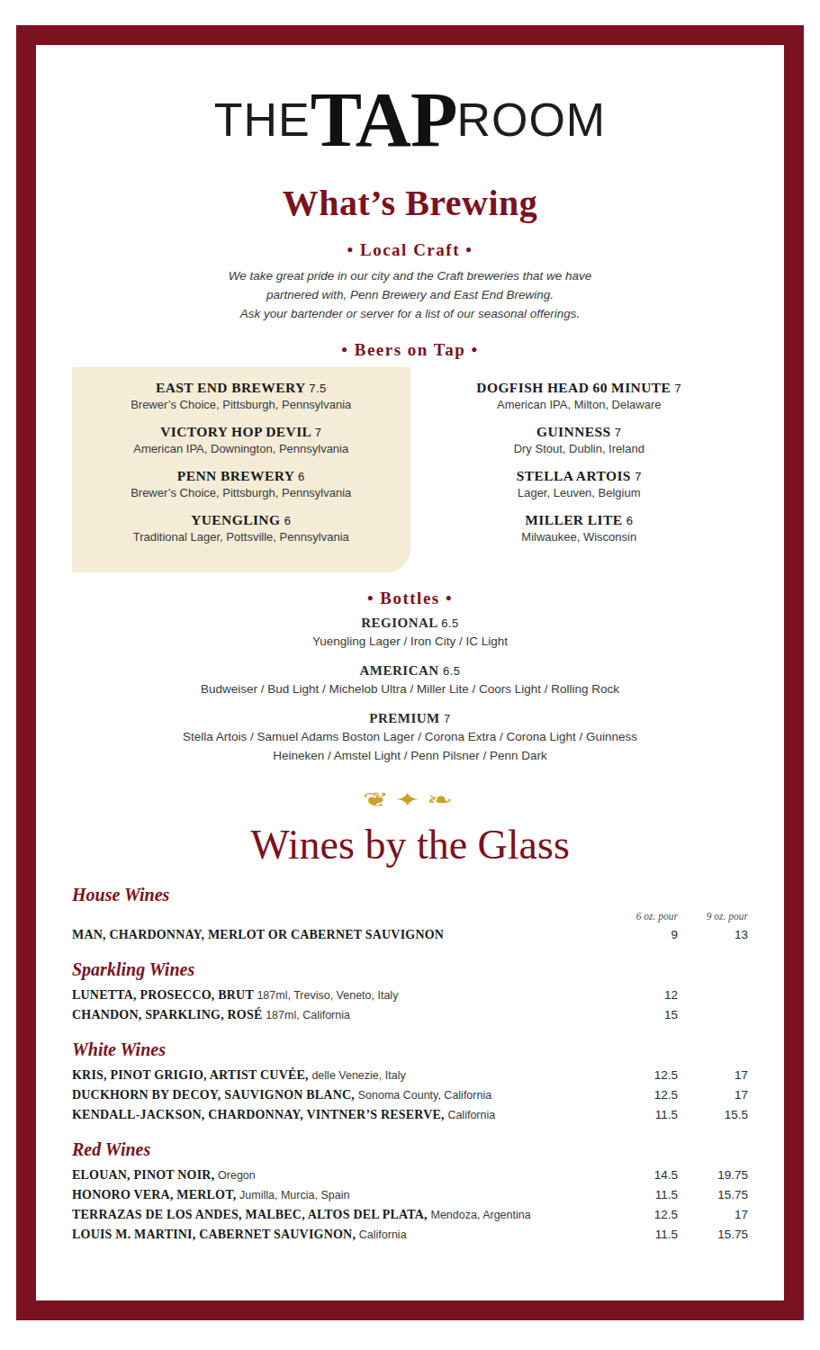THE TAP ROOM
What’s Brewing
Local Craft
We take great pride in our city and the Craft breweries that we have
partnered with, Penn Brewery and East End Brewing.
Ask your bartender or server for a list of our seasonal offerings.
Beers on Tap
East End Brewery 7.5
Brewer’s Choice, Pittsburgh, Pennsylvania
Victory Hop Devil 7
American IPA, Downington, Pennsylvania
Penn Brewery 6
Brewer’s Choice, Pittsburgh, Pennsylvania
Yuengling 6
Traditional Lager, Pottsville, Pennsylvania
Dogfish Head 60 Minute 7
American IPA, Milton, Delaware
Guinness 7
Dry Stout, Dublin, Ireland
Stella Artois 7
Lager, Leuven, Belgium
Miller Lite 6
Milwaukee, Wisconsin
Bottles
Regional 6.5
Yuengling Lager / Iron City / IC Light
American 6.5
Budweiser / Bud Light / Michelob Ultra / Miller Lite / Coors Light / Rolling Rock
Premium 7
Stella Artois / Samuel Adams Boston Lager / Corona Extra / Corona Light / Guinness
Heineken / Amstel Light / Penn Pilsner / Penn Dark
❦✦❧
Wines by the Glass
House Wines
| | 6 oz. pour | 9 oz. pour |
| --- | --- | --- |
| Man, Chardonnay, Merlot or Cabernet Sauvignon | 9 | 13 |
Sparkling Wines
| Lunetta, Prosecco, Brut 187ml, Treviso, Veneto, Italy | 12 | |
| Chandon, Sparkling, Rosé 187ml, California | 15 | |
White Wines
| Kris, Pinot Grigio, Artist Cuvée, delle Venezie, Italy | 12.5 | 17 |
| Duckhorn by Decoy, Sauvignon Blanc, Sonoma County, California | 12.5 | 17 |
| Kendall-Jackson, Chardonnay, Vintner’s Reserve, California | 11.5 | 15.5 |
Red Wines
| Elouan, Pinot Noir, Oregon | 14.5 | 19.75 |
| Honoro Vera, Merlot, Jumilla, Murcia, Spain | 11.5 | 15.75 |
| Terrazas de los Andes, Malbec, Altos del Plata, Mendoza, Argentina | 12.5 | 17 |
| Louis M. Martini, Cabernet Sauvignon, California | 11.5 | 15.75 |